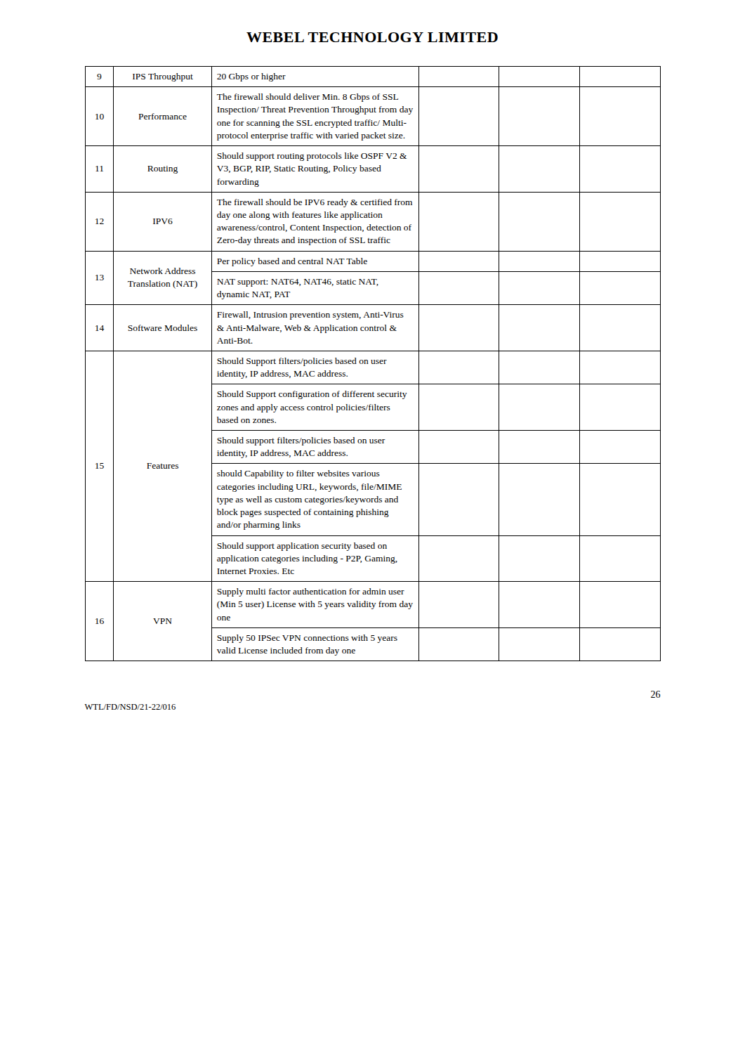WEBEL TECHNOLOGY LIMITED
| 9 | IPS Throughput | 20 Gbps or higher | | | |
| 10 | Performance | The firewall should deliver Min. 8 Gbps of SSL Inspection/ Threat Prevention Throughput from day one for scanning the SSL encrypted traffic/ Multi-protocol enterprise traffic with varied packet size. | | | |
| 11 | Routing | Should support routing protocols like OSPF V2 & V3, BGP, RIP, Static Routing, Policy based forwarding | | | |
| 12 | IPV6 | The firewall should be IPV6 ready & certified from day one along with features like application awareness/control, Content Inspection, detection of Zero-day threats and inspection of SSL traffic | | | |
| 13 | Network Address Translation (NAT) | Per policy based and central NAT Table | | | |
| NAT support: NAT64, NAT46, static NAT, dynamic NAT, PAT | | | |
| 14 | Software Modules | Firewall, Intrusion prevention system, Anti-Virus & Anti-Malware, Web & Application control & Anti-Bot. | | | |
| 15 | Features | Should Support filters/policies based on user identity, IP address, MAC address. | | | |
| Should Support configuration of different security zones and apply access control policies/filters based on zones. | | | |
| Should support filters/policies based on user identity, IP address, MAC address. | | | |
| should Capability to filter websites various categories including URL, keywords, file/MIME type as well as custom categories/keywords and block pages suspected of containing phishing and/or pharming links | | | |
| Should support application security based on application categories including - P2P, Gaming, Internet Proxies. Etc | | | |
| 16 | VPN | Supply multi factor authentication for admin user (Min 5 user) License with 5 years validity from day one | | | |
| Supply 50 IPSec VPN connections with 5 years valid License included from day one | | | |
26
WTL/FD/NSD/21-22/016